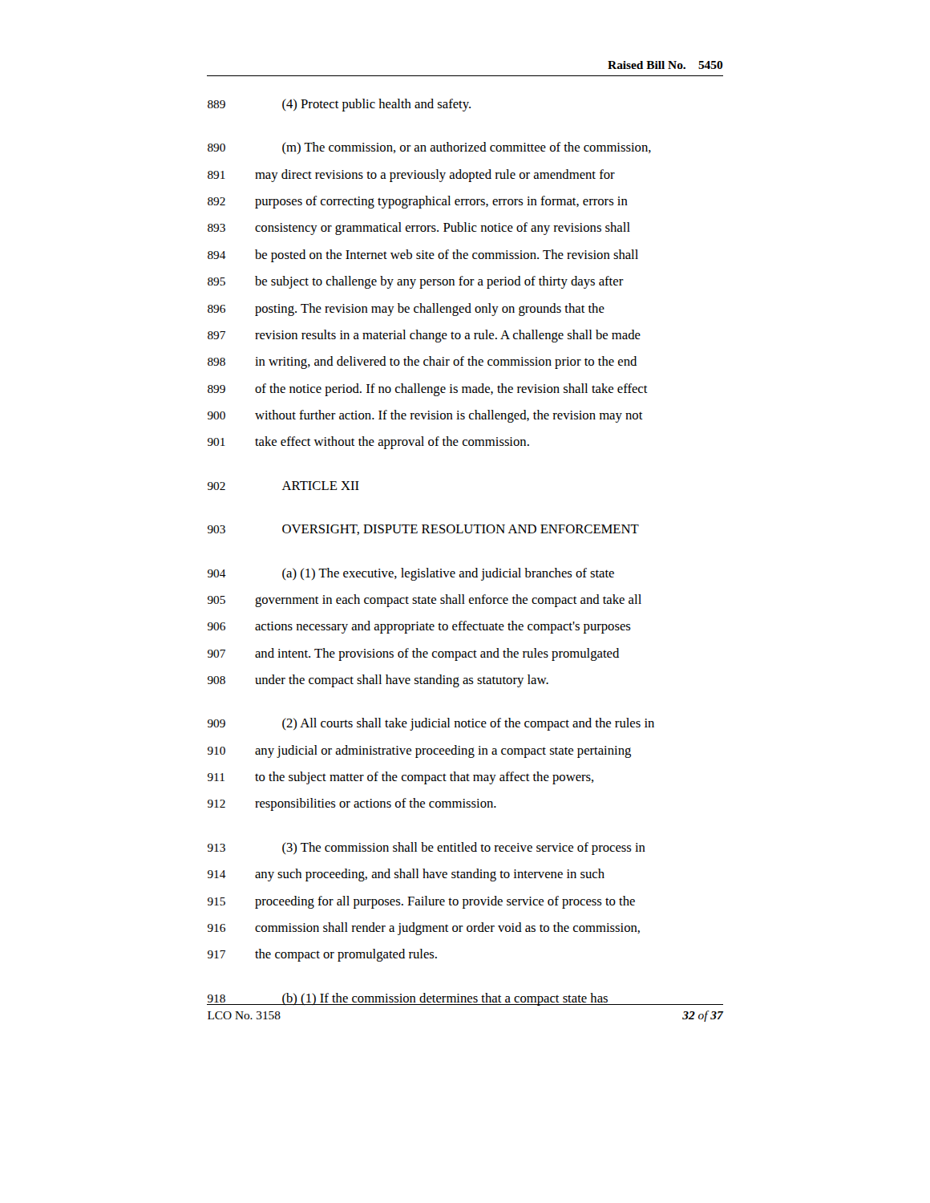Raised Bill No. 5450
889
(4) Protect public health and safety.
890
(m) The commission, or an authorized committee of the commission,
891
may direct revisions to a previously adopted rule or amendment for
892
purposes of correcting typographical errors, errors in format, errors in
893
consistency or grammatical errors. Public notice of any revisions shall
894
be posted on the Internet web site of the commission. The revision shall
895
be subject to challenge by any person for a period of thirty days after
896
posting. The revision may be challenged only on grounds that the
897
revision results in a material change to a rule. A challenge shall be made
898
in writing, and delivered to the chair of the commission prior to the end
899
of the notice period. If no challenge is made, the revision shall take effect
900
without further action. If the revision is challenged, the revision may not
901
take effect without the approval of the commission.
902
ARTICLE XII
903
OVERSIGHT, DISPUTE RESOLUTION AND ENFORCEMENT
904
(a) (1) The executive, legislative and judicial branches of state
905
government in each compact state shall enforce the compact and take all
906
actions necessary and appropriate to effectuate the compact's purposes
907
and intent. The provisions of the compact and the rules promulgated
908
under the compact shall have standing as statutory law.
909
(2) All courts shall take judicial notice of the compact and the rules in
910
any judicial or administrative proceeding in a compact state pertaining
911
to the subject matter of the compact that may affect the powers,
912
responsibilities or actions of the commission.
913
(3) The commission shall be entitled to receive service of process in
914
any such proceeding, and shall have standing to intervene in such
915
proceeding for all purposes. Failure to provide service of process to the
916
commission shall render a judgment or order void as to the commission,
917
the compact or promulgated rules.
918
(b) (1) If the commission determines that a compact state has
LCO No. 3158
32 of 37